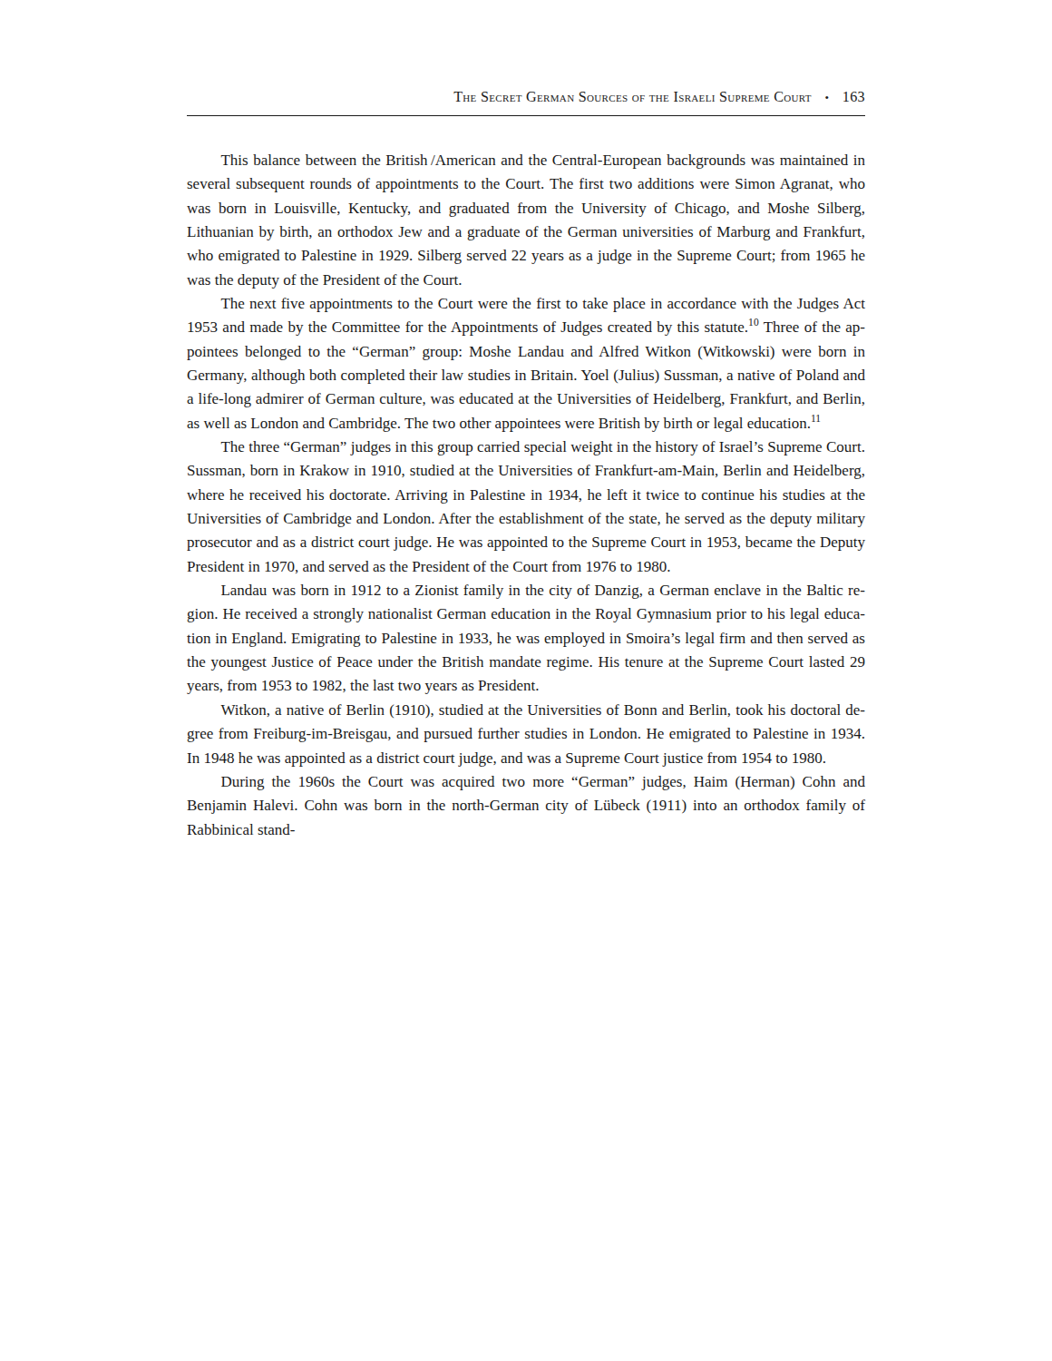The Secret German Sources of the Israeli Supreme Court • 163
This balance between the British /American and the Central-European backgrounds was maintained in several subsequent rounds of appointments to the Court. The first two additions were Simon Agranat, who was born in Louisville, Kentucky, and graduated from the University of Chicago, and Moshe Silberg, Lithuanian by birth, an orthodox Jew and a graduate of the German universities of Marburg and Frankfurt, who emigrated to Palestine in 1929. Silberg served 22 years as a judge in the Supreme Court; from 1965 he was the deputy of the President of the Court.
The next five appointments to the Court were the first to take place in accordance with the Judges Act 1953 and made by the Committee for the Appointments of Judges created by this statute.10 Three of the appointees belonged to the “German” group: Moshe Landau and Alfred Witkon (Witkowski) were born in Germany, although both completed their law studies in Britain. Yoel (Julius) Sussman, a native of Poland and a life-long admirer of German culture, was educated at the Universities of Heidelberg, Frankfurt, and Berlin, as well as London and Cambridge. The two other appointees were British by birth or legal education.11
The three “German” judges in this group carried special weight in the history of Israel’s Supreme Court. Sussman, born in Krakow in 1910, studied at the Universities of Frankfurt-am-Main, Berlin and Heidelberg, where he received his doctorate. Arriving in Palestine in 1934, he left it twice to continue his studies at the Universities of Cambridge and London. After the establishment of the state, he served as the deputy military prosecutor and as a district court judge. He was appointed to the Supreme Court in 1953, became the Deputy President in 1970, and served as the President of the Court from 1976 to 1980.
Landau was born in 1912 to a Zionist family in the city of Danzig, a German enclave in the Baltic region. He received a strongly nationalist German education in the Royal Gymnasium prior to his legal education in England. Emigrating to Palestine in 1933, he was employed in Smoira’s legal firm and then served as the youngest Justice of Peace under the British mandate regime. His tenure at the Supreme Court lasted 29 years, from 1953 to 1982, the last two years as President.
Witkon, a native of Berlin (1910), studied at the Universities of Bonn and Berlin, took his doctoral degree from Freiburg-im-Breisgau, and pursued further studies in London. He emigrated to Palestine in 1934. In 1948 he was appointed as a district court judge, and was a Supreme Court justice from 1954 to 1980.
During the 1960s the Court was acquired two more “German” judges, Haim (Herman) Cohn and Benjamin Halevi. Cohn was born in the north-German city of Lübeck (1911) into an orthodox family of Rabbinical stand-